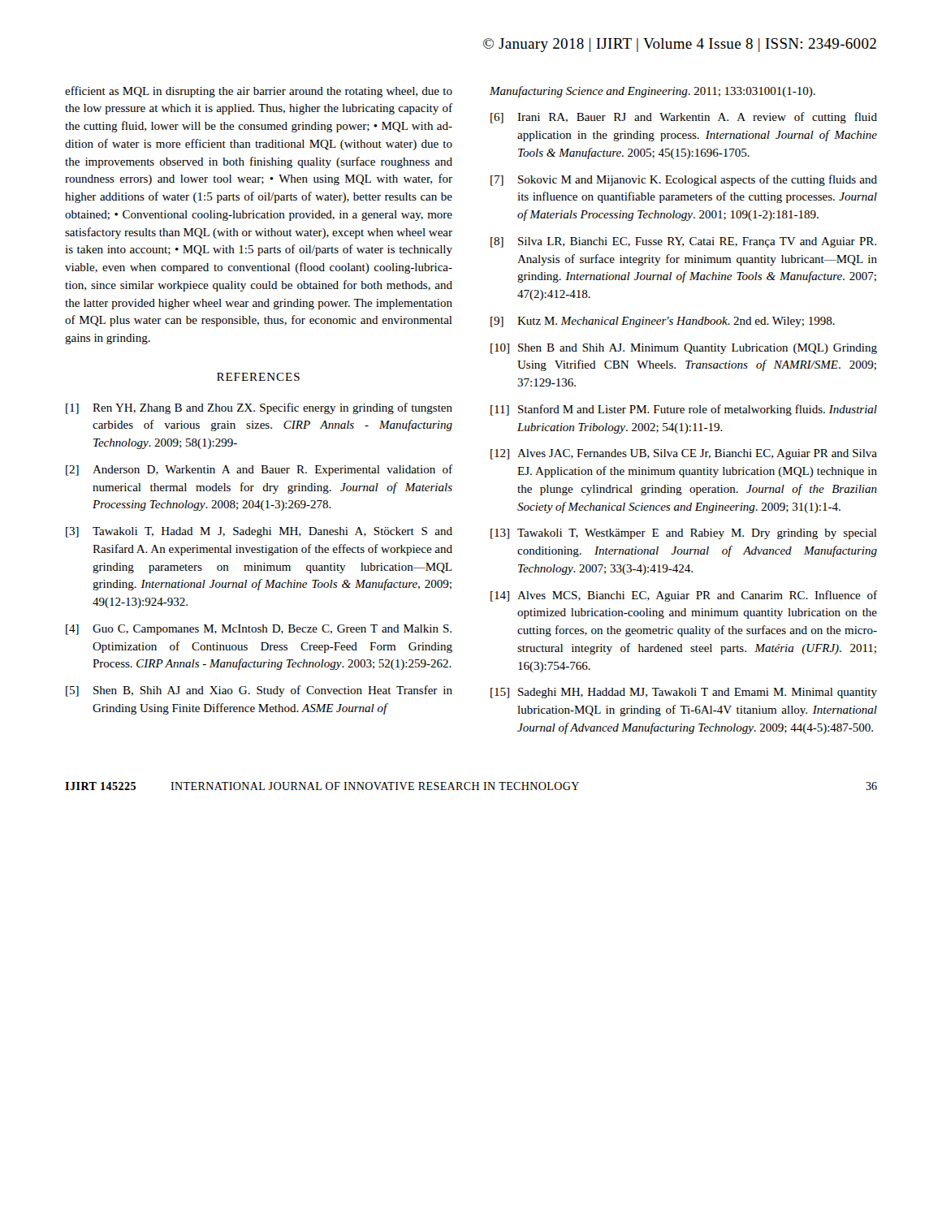© January 2018 | IJIRT | Volume 4 Issue 8 | ISSN: 2349-6002
efficient as MQL in disrupting the air barrier around the rotating wheel, due to the low pressure at which it is applied. Thus, higher the lubricating capacity of the cutting fluid, lower will be the consumed grinding power; • MQL with addition of water is more efficient than traditional MQL (without water) due to the improvements observed in both finishing quality (surface roughness and roundness errors) and lower tool wear; • When using MQL with water, for higher additions of water (1:5 parts of oil/parts of water), better results can be obtained; • Conventional cooling-lubrication provided, in a general way, more satisfactory results than MQL (with or without water), except when wheel wear is taken into account; • MQL with 1:5 parts of oil/parts of water is technically viable, even when compared to conventional (flood coolant) cooling-lubrication, since similar workpiece quality could be obtained for both methods, and the latter provided higher wheel wear and grinding power. The implementation of MQL plus water can be responsible, thus, for economic and environmental gains in grinding.
REFERENCES
Ren YH, Zhang B and Zhou ZX. Specific energy in grinding of tungsten carbides of various grain sizes. CIRP Annals - Manufacturing Technology. 2009; 58(1):299-
Anderson D, Warkentin A and Bauer R. Experimental validation of numerical thermal models for dry grinding. Journal of Materials Processing Technology. 2008; 204(1-3):269-278.
Tawakoli T, Hadad M J, Sadeghi MH, Daneshi A, Stöckert S and Rasifard A. An experimental investigation of the effects of workpiece and grinding parameters on minimum quantity lubrication—MQL grinding. International Journal of Machine Tools & Manufacture, 2009; 49(12-13):924-932.
Guo C, Campomanes M, McIntosh D, Becze C, Green T and Malkin S. Optimization of Continuous Dress Creep-Feed Form Grinding Process. CIRP Annals - Manufacturing Technology. 2003; 52(1):259-262.
Shen B, Shih AJ and Xiao G. Study of Convection Heat Transfer in Grinding Using Finite Difference Method. ASME Journal of
Manufacturing Science and Engineering. 2011; 133:031001(1-10).
Irani RA, Bauer RJ and Warkentin A. A review of cutting fluid application in the grinding process. International Journal of Machine Tools & Manufacture. 2005; 45(15):1696-1705.
Sokovic M and Mijanovic K. Ecological aspects of the cutting fluids and its influence on quantifiable parameters of the cutting processes. Journal of Materials Processing Technology. 2001; 109(1-2):181-189.
Silva LR, Bianchi EC, Fusse RY, Catai RE, França TV and Aguiar PR. Analysis of surface integrity for minimum quantity lubricant—MQL in grinding. International Journal of Machine Tools & Manufacture. 2007; 47(2):412-418.
Kutz M. Mechanical Engineer's Handbook. 2nd ed. Wiley; 1998.
Shen B and Shih AJ. Minimum Quantity Lubrication (MQL) Grinding Using Vitrified CBN Wheels. Transactions of NAMRI/SME. 2009; 37:129-136.
Stanford M and Lister PM. Future role of metalworking fluids. Industrial Lubrication Tribology. 2002; 54(1):11-19.
Alves JAC, Fernandes UB, Silva CE Jr, Bianchi EC, Aguiar PR and Silva EJ. Application of the minimum quantity lubrication (MQL) technique in the plunge cylindrical grinding operation. Journal of the Brazilian Society of Mechanical Sciences and Engineering. 2009; 31(1):1-4.
Tawakoli T, Westkämper E and Rabiey M. Dry grinding by special conditioning. International Journal of Advanced Manufacturing Technology. 2007; 33(3-4):419-424.
Alves MCS, Bianchi EC, Aguiar PR and Canarim RC. Influence of optimized lubrication-cooling and minimum quantity lubrication on the cutting forces, on the geometric quality of the surfaces and on the micro-structural integrity of hardened steel parts. Matéria (UFRJ). 2011; 16(3):754-766.
Sadeghi MH, Haddad MJ, Tawakoli T and Emami M. Minimal quantity lubrication-MQL in grinding of Ti-6Al-4V titanium alloy. International Journal of Advanced Manufacturing Technology. 2009; 44(4-5):487-500.
IJIRT 145225 INTERNATIONAL JOURNAL OF INNOVATIVE RESEARCH IN TECHNOLOGY 36